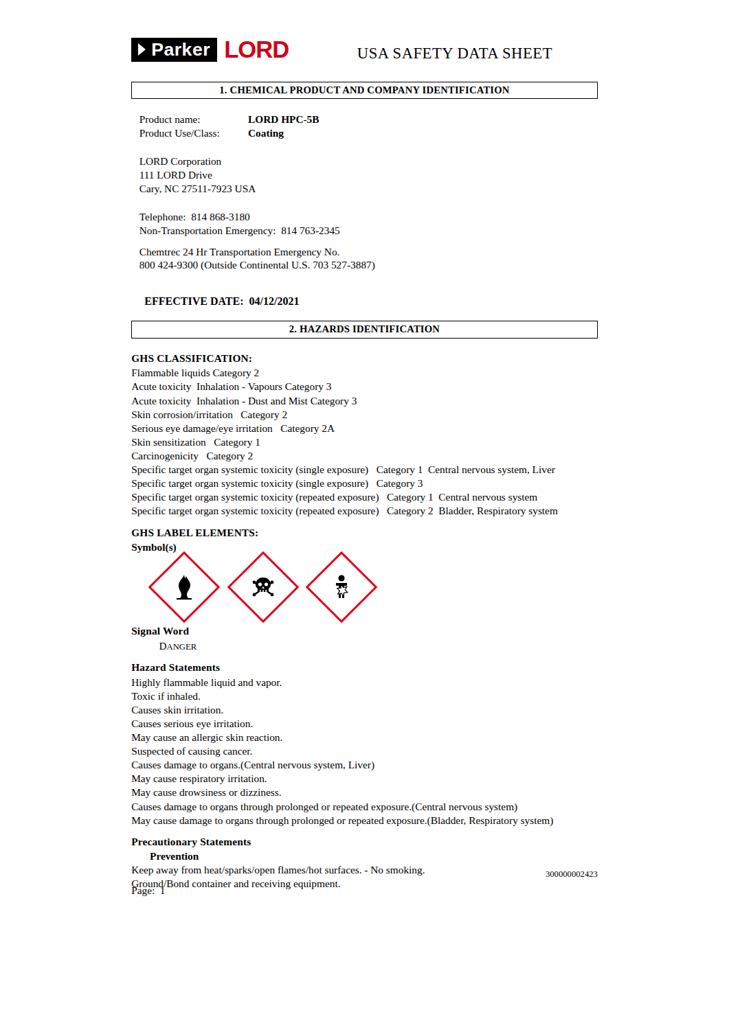Parker
LORD
USA SAFETY DATA SHEET
1. CHEMICAL PRODUCT AND COMPANY IDENTIFICATION
Product name:
LORD HPC-5B
Product Use/Class:
Coating
LORD Corporation
111 LORD Drive
Cary, NC 27511-7923 USA
Telephone: 814 868-3180
Non-Transportation Emergency: 814 763-2345
Chemtrec 24 Hr Transportation Emergency No.
800 424-9300 (Outside Continental U.S. 703 527-3887)
EFFECTIVE DATE: 04/12/2021
2. HAZARDS IDENTIFICATION
GHS CLASSIFICATION:
Flammable liquids Category 2
Acute toxicity Inhalation - Vapours Category 3
Acute toxicity Inhalation - Dust and Mist Category 3
Skin corrosion/irritation Category 2
Serious eye damage/eye irritation Category 2A
Skin sensitization Category 1
Carcinogenicity Category 2
Specific target organ systemic toxicity (single exposure) Category 1 Central nervous system, Liver
Specific target organ systemic toxicity (single exposure) Category 3
Specific target organ systemic toxicity (repeated exposure) Category 1 Central nervous system
Specific target organ systemic toxicity (repeated exposure) Category 2 Bladder, Respiratory system
GHS LABEL ELEMENTS:
Symbol(s)
Signal Word
DANGER
Hazard Statements
Highly flammable liquid and vapor.
Toxic if inhaled.
Causes skin irritation.
Causes serious eye irritation.
May cause an allergic skin reaction.
Suspected of causing cancer.
Causes damage to organs.(Central nervous system, Liver)
May cause respiratory irritation.
May cause drowsiness or dizziness.
Causes damage to organs through prolonged or repeated exposure.(Central nervous system)
May cause damage to organs through prolonged or repeated exposure.(Bladder, Respiratory system)
Precautionary Statements
Prevention
Keep away from heat/sparks/open flames/hot surfaces. - No smoking.
Ground/Bond container and receiving equipment.
300000002423
Page: 1